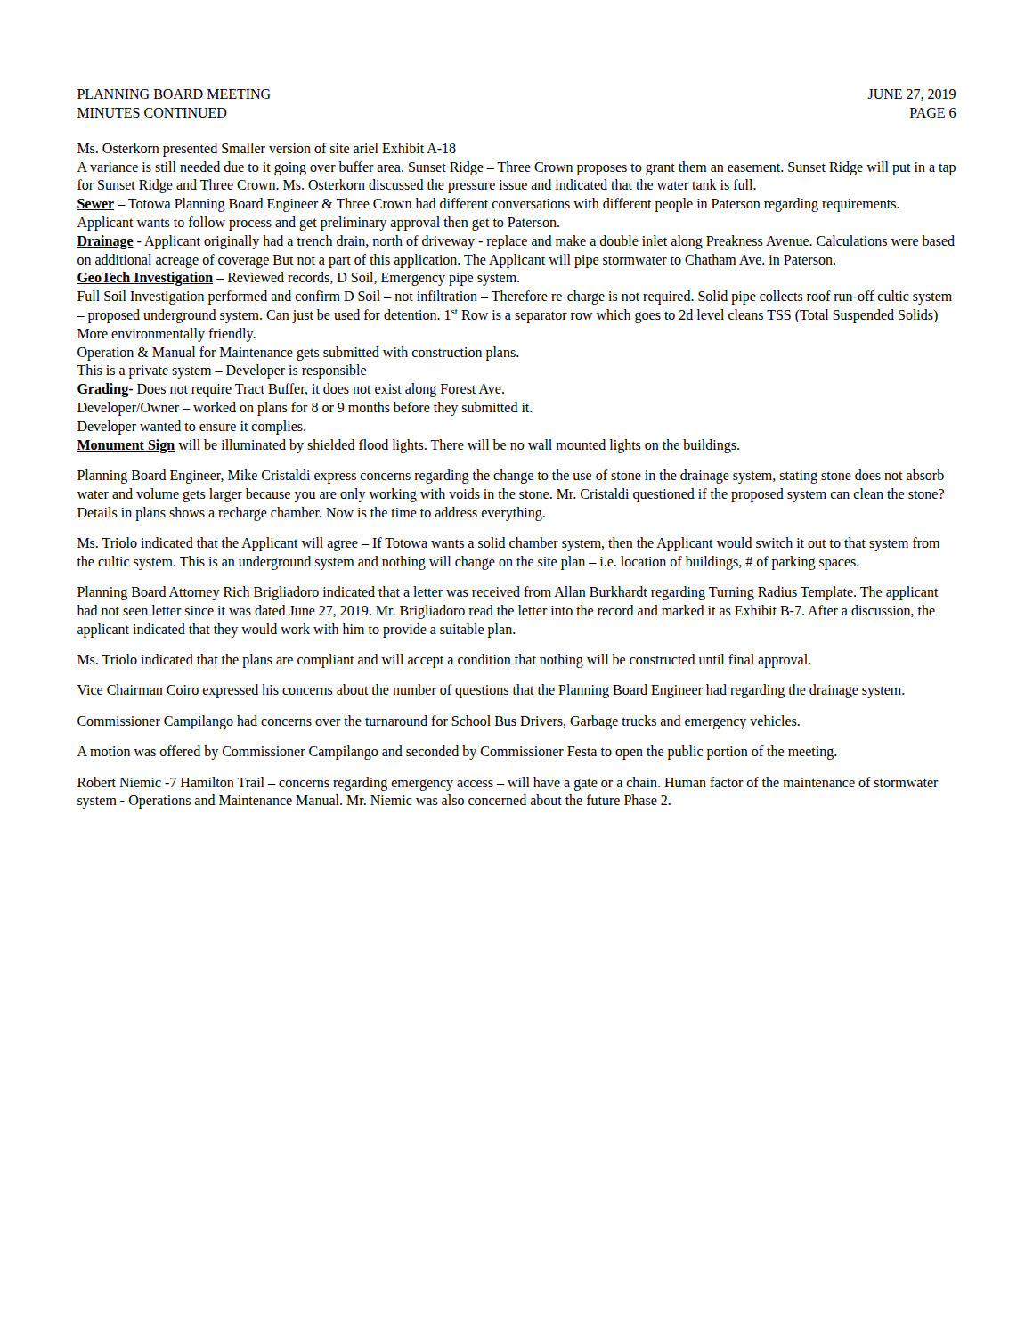PLANNING BOARD MEETING JUNE 27, 2019
MINUTES CONTINUED PAGE 6
Ms. Osterkorn presented Smaller version of site ariel Exhibit A-18
A variance is still needed due to it going over buffer area. Sunset Ridge – Three Crown proposes to grant them an easement. Sunset Ridge will put in a tap for Sunset Ridge and Three Crown. Ms. Osterkorn discussed the pressure issue and indicated that the water tank is full.
Sewer – Totowa Planning Board Engineer & Three Crown had different conversations with different people in Paterson regarding requirements. Applicant wants to follow process and get preliminary approval then get to Paterson.
Drainage - Applicant originally had a trench drain, north of driveway - replace and make a double inlet along Preakness Avenue. Calculations were based on additional acreage of coverage But not a part of this application. The Applicant will pipe stormwater to Chatham Ave. in Paterson.
GeoTech Investigation – Reviewed records, D Soil, Emergency pipe system.
Full Soil Investigation performed and confirm D Soil – not infiltration – Therefore re-charge is not required. Solid pipe collects roof run-off cultic system – proposed underground system. Can just be used for detention. 1st Row is a separator row which goes to 2d level cleans TSS (Total Suspended Solids) More environmentally friendly.
Operation & Manual for Maintenance gets submitted with construction plans.
This is a private system – Developer is responsible
Grading- Does not require Tract Buffer, it does not exist along Forest Ave.
Developer/Owner – worked on plans for 8 or 9 months before they submitted it.
Developer wanted to ensure it complies.
Monument Sign will be illuminated by shielded flood lights. There will be no wall mounted lights on the buildings.
Planning Board Engineer, Mike Cristaldi express concerns regarding the change to the use of stone in the drainage system, stating stone does not absorb water and volume gets larger because you are only working with voids in the stone. Mr. Cristaldi questioned if the proposed system can clean the stone? Details in plans shows a recharge chamber. Now is the time to address everything.
Ms. Triolo indicated that the Applicant will agree – If Totowa wants a solid chamber system, then the Applicant would switch it out to that system from the cultic system. This is an underground system and nothing will change on the site plan – i.e. location of buildings, # of parking spaces.
Planning Board Attorney Rich Brigliadoro indicated that a letter was received from Allan Burkhardt regarding Turning Radius Template. The applicant had not seen letter since it was dated June 27, 2019. Mr. Brigliadoro read the letter into the record and marked it as Exhibit B-7. After a discussion, the applicant indicated that they would work with him to provide a suitable plan.
Ms. Triolo indicated that the plans are compliant and will accept a condition that nothing will be constructed until final approval.
Vice Chairman Coiro expressed his concerns about the number of questions that the Planning Board Engineer had regarding the drainage system.
Commissioner Campilango had concerns over the turnaround for School Bus Drivers, Garbage trucks and emergency vehicles.
A motion was offered by Commissioner Campilango and seconded by Commissioner Festa to open the public portion of the meeting.
Robert Niemic -7 Hamilton Trail – concerns regarding emergency access – will have a gate or a chain. Human factor of the maintenance of stormwater system - Operations and Maintenance Manual. Mr. Niemic was also concerned about the future Phase 2.